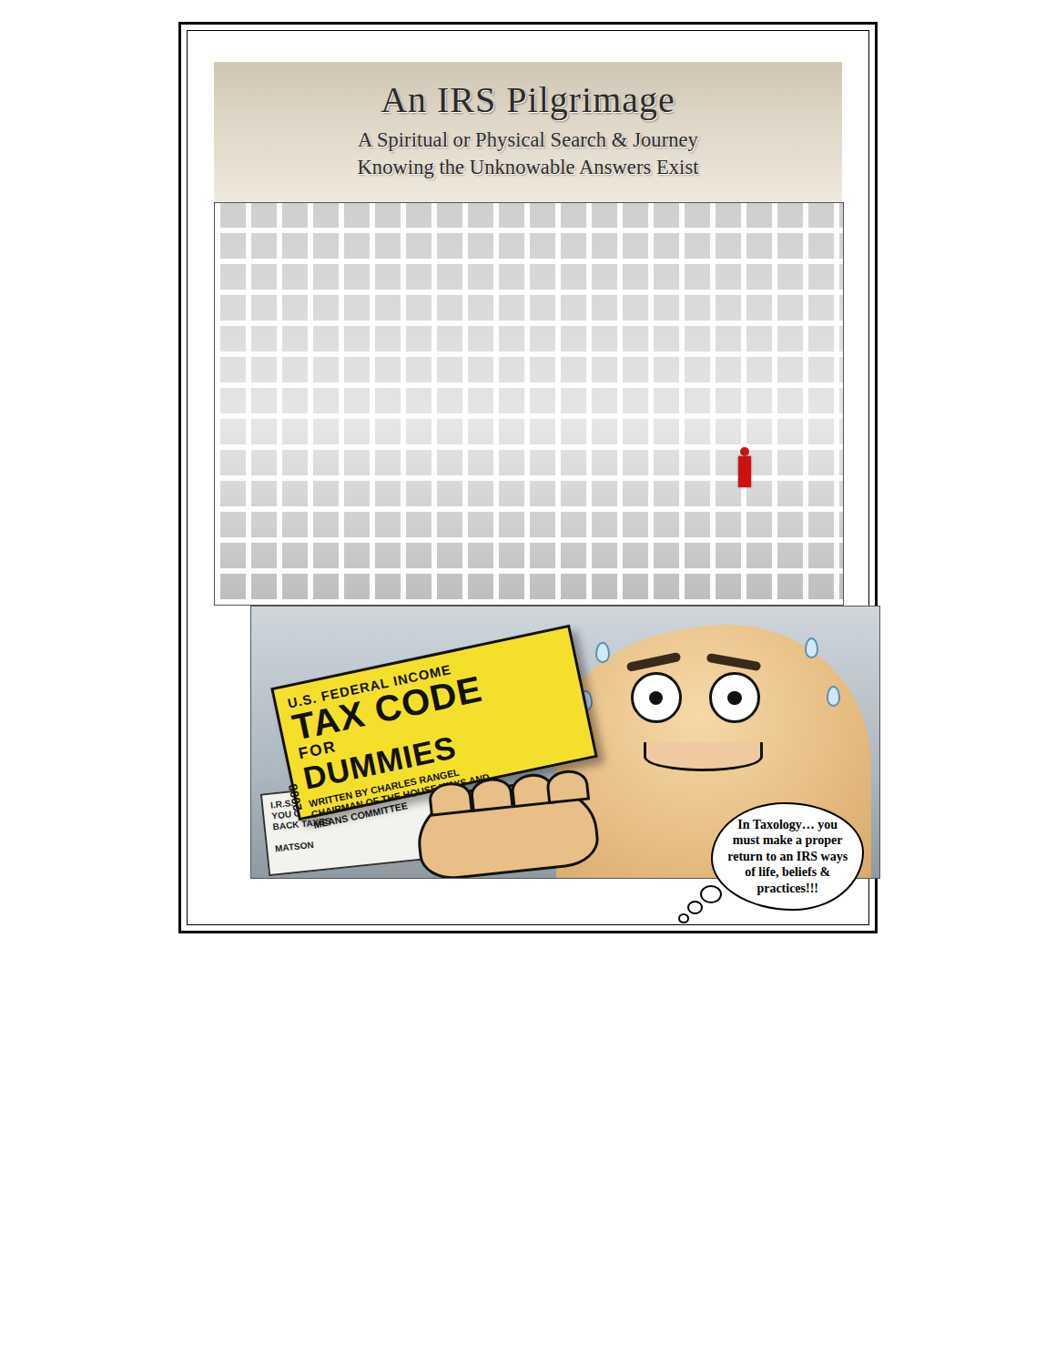An IRS Pilgrimage
A Spiritual or Physical Search & Journey
Knowing the Unknowable Answers Exist
A lone figure lost in an enormous maze.
In Taxology… you must make a proper return to an IRS ways of life, beliefs & practices!!!
I.R.S.
YOU OWE
BACK TAXES
MATSON
2008
U.S. FEDERAL INCOME
TAX CODE
FOR
DUMMIES
Written by Charles Rangel
Chairman of the House Ways and
Means Committee
Cartoon: a panicked man sweats while clutching a book labeled “U.S. Federal Income Tax Code for Dummies, 2008, written by Charles Rangel, Chairman of the House Ways and Means Committee.” Papers beside him read “I.R.S. — You owe back taxes.”